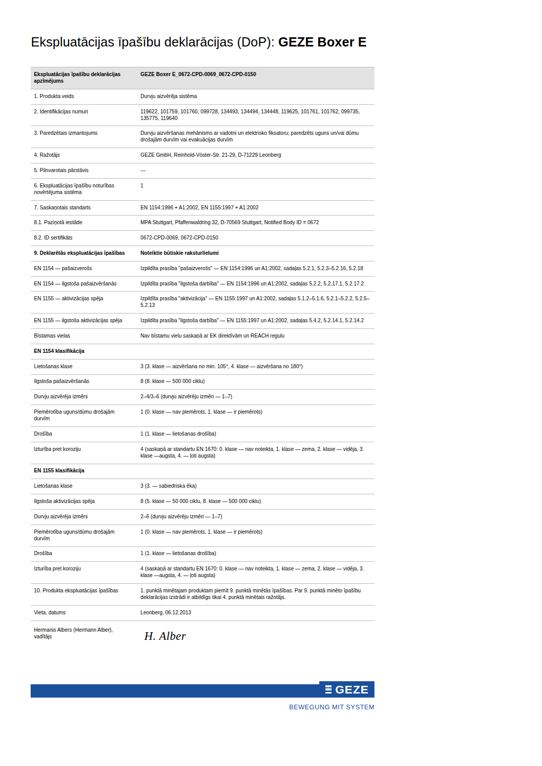Ekspluatācijas īpašību deklarācijas (DoP): GEZE Boxer E
| Ekspluatācijas īpašību deklarācijas apzīmējums | GEZE Boxer E_0672-CPD-0069_0672-CPD-0150 |
| 1. Produkta veids | Durvju aizvērēja sistēma |
| 2. Identifikācijas numuri | 119622, 101759, 101760, 099728, 134493, 134494, 134448, 119625, 101761, 101762, 099735, 135775, 119640 |
| 3. Paredzētais izmantojums | Durvju aizvēršanas mehānisms ar vadotni un elektrisko fiksatoru; paredzēts uguns un/vai dūmu drošajām durvīm vai evakuācijas durvīm |
| 4. Ražotājs | GEZE GmbH, Reinhold-Vöster-Str. 21-29, D-71229 Leonberg |
| 5. Pilnvarotais pārstāvis | --- |
| 6. Ekspluatācijas īpašību noturības novērtējuma sistēma | 1 |
| 7. Saskaņotais standarts | EN 1154:1996 + A1:2002, EN 1155:1997 + A1:2002 |
| 8.1. Paziņotā iestāde | MPA Stuttgart, Pfaffenwaldring 32, D-70569 Stuttgart, Notified Body ID = 0672 |
| 8.2. ID sertifikāts | 0672-CPD-0069, 0672-CPD-0150 |
| 9. Deklarētās ekspluatācijas īpašības | Noteiktie būtiskie raksturlielumi |
| EN 1154 — pašaizverošs | Izpildīta prasība "pašaizverošs" — EN 1154:1996 un A1:2002, sadaļas 5.2.1, 5.2.3–5.2.16, 5.2.18 |
| EN 1154 — ilgstoša pašaizvēršanās | Izpildīta prasība "ilgstoša darbība" — EN 1154:1996 un A1:2002, sadaļas 5.2.2, 5.2.17.1, 5.2.17.2 |
| EN 1155 — aktivizācijas spēja | Izpildīta prasība "aktivizācija" — EN 1155:1997 un A1:2002, sadaļas 5.1.2–5.1.6, 5.2.1–5.2.2, 5.2.5–5.2.13 |
| EN 1155 — ilgstoša aktivizācijas spēja | Izpildīta prasība "ilgstoša darbība" — EN 1155:1997 un A1:2002, sadaļas 5.4.2, 5.2.14.1, 5.2.14.2 |
| Bīstamas vielas | Nav bīstamu vielu saskaņā ar EK direktīvām un REACH regulu |
| EN 1154 klasifikācija | |
| Lietošanas klase | 3 (3. klase — aizvēršana no min. 105°, 4. klase — aizvēršana no 180°) |
| Ilgstoša pašaizvēršanās | 8 (8. klase — 500 000 ciklu) |
| Durvju aizvērēja izmērs | 2–4/3–6 (durvju aizvērēju izmēri — 1–7) |
| Piemērotība uguns/dūmu drošajām durvīm | 1 (0. klase — nav piemērots, 1. klase — ir piemērots) |
| Drošība | 1 (1. klase — lietošanas drošība) |
| Izturība pret koroziju | 4 (saskaņā ar standartu EN 1670: 0. klase — nav noteikta, 1. klase — zema, 2. klase — vidēja, 3. klase —augsta, 4. — ļoti augsta) |
| EN 1155 klasifikācija | |
| Lietošanas klase | 3 (3. — sabiedriska ēka) |
| Ilgstoša aktivizācijas spēja | 8 (5. klase — 50 000 ciklu, 8. klase — 500 000 ciklu) |
| Durvju aizvērēja izmērs | 2–6 (durvju aizvērēju izmēri — 1–7) |
| Piemērotība uguns/dūmu drošajām durvīm | 1 (0. klase — nav piemērots, 1. klase — ir piemērots) |
| Drošība | 1 (1. klase — lietošanas drošība) |
| Izturība pret koroziju | 4 (saskaņā ar standartu EN 1670: 0. klase — nav noteikta, 1. klase — zema, 2. klase — vidēja, 3. klase —augsta, 4. — ļoti augsta) |
| 10. Produkta ekspluatācijas īpašības | 1. punktā minētajam produktam piemīt 9. punktā minētās īpašības. Par 9. punktā minēto īpašību deklarācijas izstrādi ir atbildīgs tikai 4. punktā minētais ražotājs. |
| Vieta, datums | Leonberg, 06.12.2013 |
| Hermanis Albers (Hermann Alber), vadītājs | H. Alber |
GEZE
BEWEGUNG MIT SYSTEM